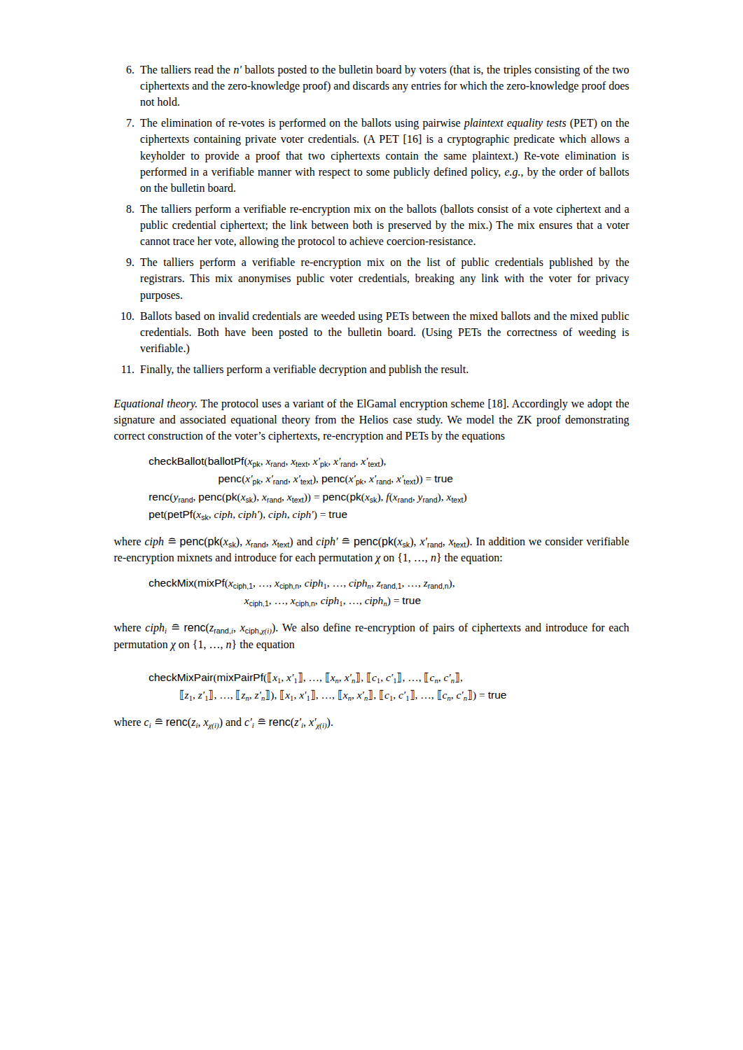The talliers read the n′ ballots posted to the bulletin board by voters (that is, the triples consisting of the two ciphertexts and the zero-knowledge proof) and discards any entries for which the zero-knowledge proof does not hold.
The elimination of re-votes is performed on the ballots using pairwise plaintext equality tests (PET) on the ciphertexts containing private voter credentials. (A PET [16] is a cryptographic predicate which allows a keyholder to provide a proof that two ciphertexts contain the same plaintext.) Re-vote elimination is performed in a verifiable manner with respect to some publicly defined policy, e.g., by the order of ballots on the bulletin board.
The talliers perform a verifiable re-encryption mix on the ballots (ballots consist of a vote ciphertext and a public credential ciphertext; the link between both is preserved by the mix.) The mix ensures that a voter cannot trace her vote, allowing the protocol to achieve coercion-resistance.
The talliers perform a verifiable re-encryption mix on the list of public credentials published by the registrars. This mix anonymises public voter credentials, breaking any link with the voter for privacy purposes.
Ballots based on invalid credentials are weeded using PETs between the mixed ballots and the mixed public credentials. Both have been posted to the bulletin board. (Using PETs the correctness of weeding is verifiable.)
Finally, the talliers perform a verifiable decryption and publish the result.
Equational theory. The protocol uses a variant of the ElGamal encryption scheme [18]. Accordingly we adopt the signature and associated equational theory from the Helios case study. We model the ZK proof demonstrating correct construction of the voter’s ciphertexts, re-encryption and PETs by the equations
checkBallot(ballotPf(xpk, xrand, xtext, x′pk, x′rand, x′text),
penc(x′pk, x′rand, x′text), penc(x′pk, x′rand, x′text)) = true
renc(yrand, penc(pk(xsk), xrand, xtext)) = penc(pk(xsk), f(xrand, yrand), xtext)
pet(petPf(xsk, ciph, ciph′), ciph, ciph′) = true
where ciph ≘ penc(pk(xsk), xrand, xtext) and ciph′ ≘ penc(pk(xsk), x′rand, xtext). In addition we consider verifiable re-encryption mixnets and introduce for each permutation χ on {1, …, n} the equation:
checkMix(mixPf(xciph,1, …, xciph,n, ciph1, …, ciphn, zrand,1, …, zrand,n),
xciph,1, …, xciph,n, ciph1, …, ciphn) = true
where ciphi ≘ renc(zrand,i, xciph,χ(i)). We also define re-encryption of pairs of ciphertexts and introduce for each permutation χ on {1, …, n} the equation
checkMixPair(mixPairPf(⟦x1, x′1⟧, …, ⟦xn, x′n⟧, ⟦c1, c′1⟧, …, ⟦cn, c′n⟧,
⟦z1, z′1⟧, …, ⟦zn, z′n⟧), ⟦x1, x′1⟧, …, ⟦xn, x′n⟧, ⟦c1, c′1⟧, …, ⟦cn, c′n⟧) = true
where ci ≘ renc(zi, xχ(i)) and c′i ≘ renc(z′i, x′χ(i)).